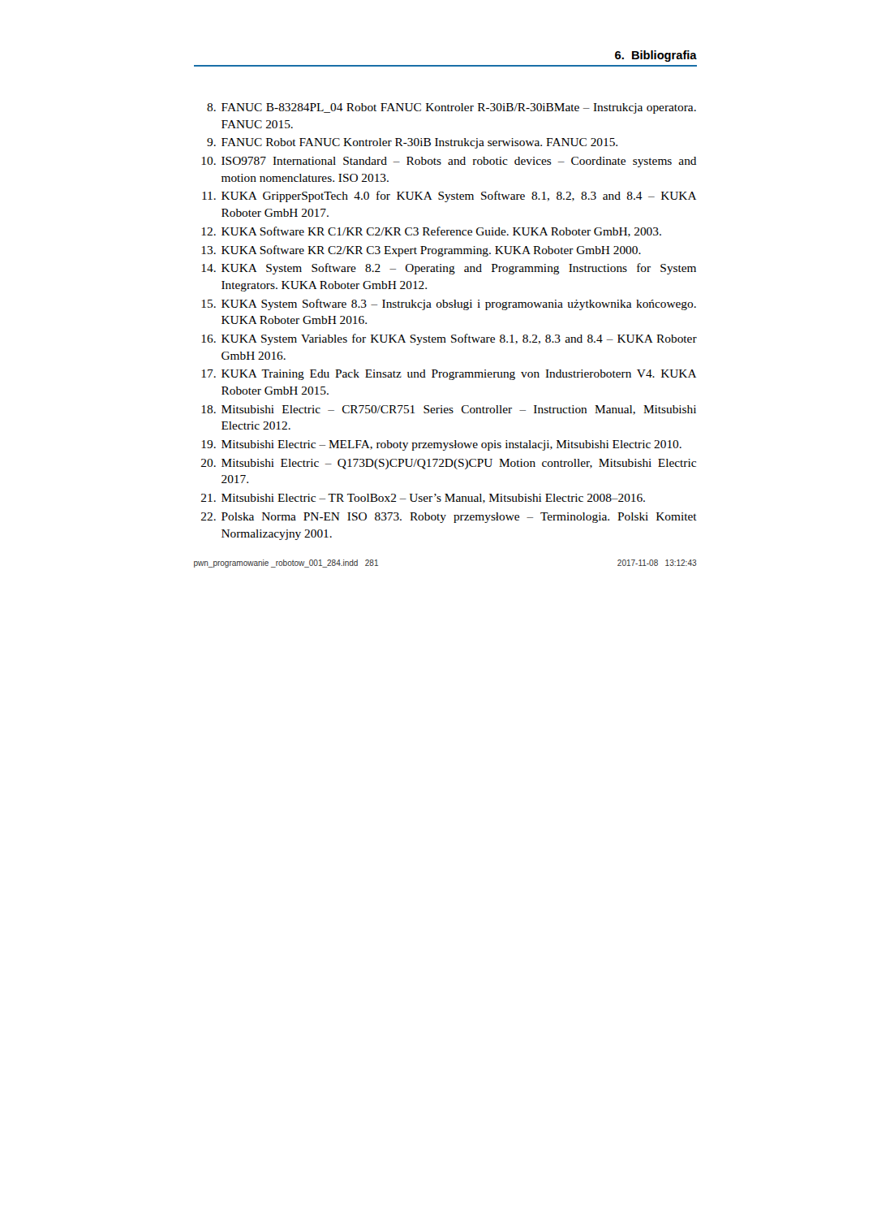6. Bibliografia
8. FANUC B-83284PL_04 Robot FANUC Kontroler R-30iB/R-30iBMate – Instrukcja operatora. FANUC 2015.
9. FANUC Robot FANUC Kontroler R-30iB Instrukcja serwisowa. FANUC 2015.
10. ISO9787 International Standard – Robots and robotic devices – Coordinate systems and motion nomenclatures. ISO 2013.
11. KUKA GripperSpotTech 4.0 for KUKA System Software 8.1, 8.2, 8.3 and 8.4 – KUKA Roboter GmbH 2017.
12. KUKA Software KR C1/KR C2/KR C3 Reference Guide. KUKA Roboter GmbH, 2003.
13. KUKA Software KR C2/KR C3 Expert Programming. KUKA Roboter GmbH 2000.
14. KUKA System Software 8.2 – Operating and Programming Instructions for System Integrators. KUKA Roboter GmbH 2012.
15. KUKA System Software 8.3 – Instrukcja obsługi i programowania użytkownika końcowego. KUKA Roboter GmbH 2016.
16. KUKA System Variables for KUKA System Software 8.1, 8.2, 8.3 and 8.4 – KUKA Roboter GmbH 2016.
17. KUKA Training Edu Pack Einsatz und Programmierung von Industrierobotern V4. KUKA Roboter GmbH 2015.
18. Mitsubishi Electric – CR750/CR751 Series Controller – Instruction Manual, Mitsubishi Electric 2012.
19. Mitsubishi Electric – MELFA, roboty przemysłowe opis instalacji, Mitsubishi Electric 2010.
20. Mitsubishi Electric – Q173D(S)CPU/Q172D(S)CPU Motion controller, Mitsubishi Electric 2017.
21. Mitsubishi Electric – TR ToolBox2 – User’s Manual, Mitsubishi Electric 2008–2016.
22. Polska Norma PN-EN ISO 8373. Roboty przemysłowe – Terminologia. Polski Komitet Normalizacyjny 2001.
pwn_programowanie _robotow_001_284.indd 281 2017-11-08 13:12:43